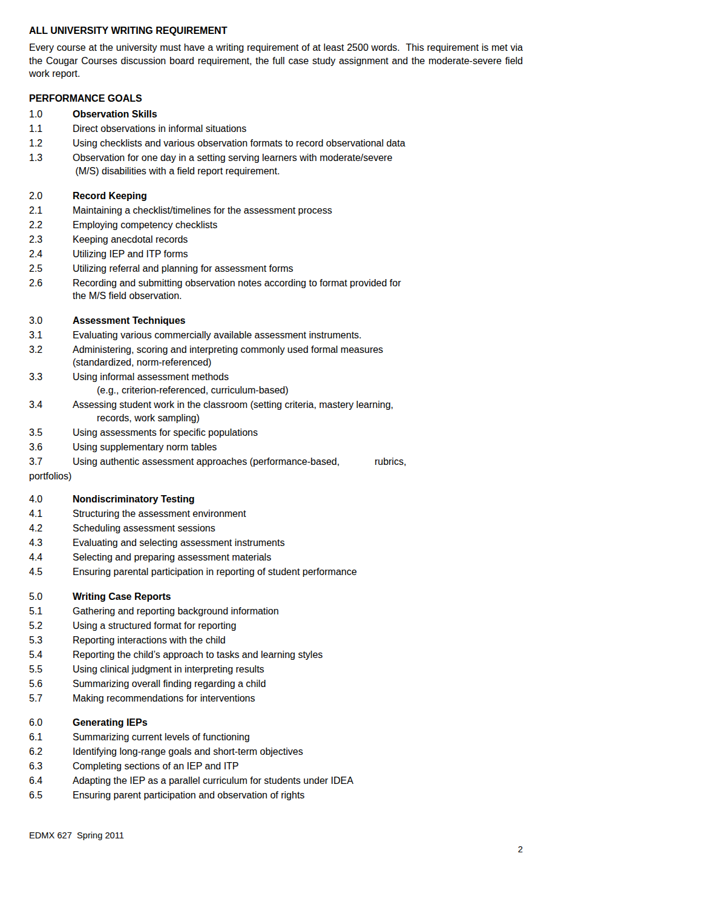ALL UNIVERSITY WRITING REQUIREMENT
Every course at the university must have a writing requirement of at least 2500 words. This requirement is met via the Cougar Courses discussion board requirement, the full case study assignment and the moderate-severe field work report.
PERFORMANCE GOALS
| 1.0 | Observation Skills |
| 1.1 | Direct observations in informal situations |
| 1.2 | Using checklists and various observation formats to record observational data |
| 1.3 | Observation for one day in a setting serving learners with moderate/severe (M/S) disabilities with a field report requirement. |
| 2.0 | Record Keeping |
| 2.1 | Maintaining a checklist/timelines for the assessment process |
| 2.2 | Employing competency checklists |
| 2.3 | Keeping anecdotal records |
| 2.4 | Utilizing IEP and ITP forms |
| 2.5 | Utilizing referral and planning for assessment forms |
| 2.6 | Recording and submitting observation notes according to format provided for the M/S field observation. |
| 3.0 | Assessment Techniques |
| 3.1 | Evaluating various commercially available assessment instruments. |
| 3.2 | Administering, scoring and interpreting commonly used formal measures (standardized, norm-referenced) |
| 3.3 | Using informal assessment methods (e.g., criterion-referenced, curriculum-based) |
| 3.4 | Assessing student work in the classroom (setting criteria, mastery learning, records, work sampling) |
| 3.5 | Using assessments for specific populations |
| 3.6 | Using supplementary norm tables |
| 3.7 | Using authentic assessment approaches (performance-based, rubrics, |
portfolios)
| 4.0 | Nondiscriminatory Testing |
| 4.1 | Structuring the assessment environment |
| 4.2 | Scheduling assessment sessions |
| 4.3 | Evaluating and selecting assessment instruments |
| 4.4 | Selecting and preparing assessment materials |
| 4.5 | Ensuring parental participation in reporting of student performance |
| 5.0 | Writing Case Reports |
| 5.1 | Gathering and reporting background information |
| 5.2 | Using a structured format for reporting |
| 5.3 | Reporting interactions with the child |
| 5.4 | Reporting the child’s approach to tasks and learning styles |
| 5.5 | Using clinical judgment in interpreting results |
| 5.6 | Summarizing overall finding regarding a child |
| 5.7 | Making recommendations for interventions |
| 6.0 | Generating IEPs |
| 6.1 | Summarizing current levels of functioning |
| 6.2 | Identifying long-range goals and short-term objectives |
| 6.3 | Completing sections of an IEP and ITP |
| 6.4 | Adapting the IEP as a parallel curriculum for students under IDEA |
| 6.5 | Ensuring parent participation and observation of rights |
EDMX 627 Spring 2011
2